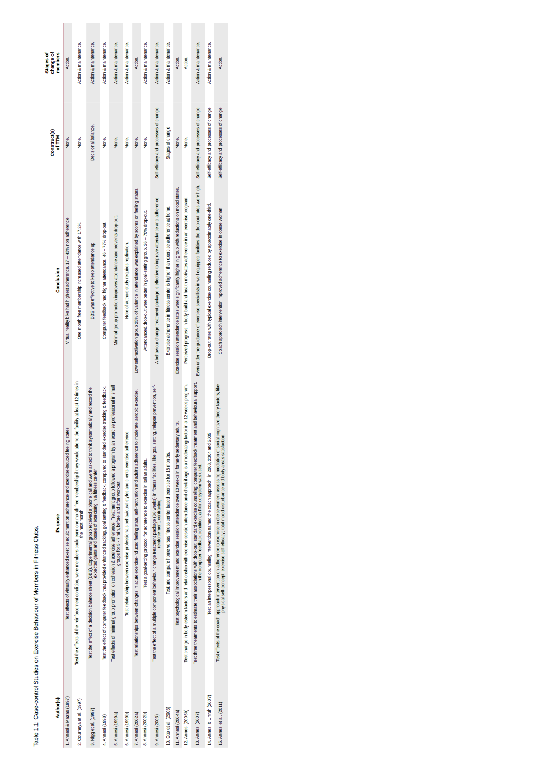Table 1.1: Case-control Studies on Exercise Behaviour of Members in Fitness Clubs.
| Author(s) | Purpose | Conclusion | Construct(s) of TTM | Stages of change of members |
| --- | --- | --- | --- | --- |
| 1. Annesi & Mazas (1997) | Test effects of virtually enhanced exercise equipment on adherence and exercise-induced feeling states. | Virtual reality bike had highest adherence. 17 – 43% non adherence. | None. | Action. |
| 2. Courneya et al. (1997) | Test the effects of the reinforcement condition, were members could earn one month free membership if they would attend the facility at least 12 times in the next month. | One month free membership increased attendance with 17.2%. | None. | Action & maintenance. |
| 3. Nigg et al. (1997) | Test the effect of a decision balance sheet (DBS). Experimental group received a phone call and were asked to think systematically and record the expected gains and losses of exercising in a fitness center. | DBS was effective to keep attendance up. | Decisional balance. | Action & maintenance. |
| 4. Annesi (1998) | Test the effect of computer feedback that provided enhanced tracking, goal setting & feedback, compared to standard exercise tracking & feedback. | Computer feedback had higher attendance. 46 – 77% drop-out. | None. | Action & maintenance. |
| 5. Annesi (1999a) | Test effects of minimal group promotion on cohesion & exercise adherence. Treatment group followed a program by an exercise professional in small groups for 5 - 7 min, before and after workout. | Minimal group promotion improves attendance and prevents drop-out. | None. | Action & maintenance. |
| 6. Annesi (1999b) | Test relationship between exercise professionals behavioural styles and clients exercise adherence. | Note of author: study requires replication. | None. | Action & maintenance. |
| 7. Annesi (2002a) | Test relationships between changes in acute exercise-induced feeling state, self-motivation and adult's adherence to moderate aerobic exercise. | Low self-motivation group 25% of variance in attendance was explained by scores on feeling states. | None. | Action. |
| 8. Annesi (2002b) | Test a goal-setting protocol for adherence to exercise in Italian adults. | Attendance& drop-out were better in goal-setting group. 26 – 70% drop-out. | None. | Action & maintenance. |
| 9. Annesi (2003) | Test the effect of a multiple component behaviour change treatment package (36 weeks) in fitness facilities, like goal setting, relapse prevention, self-reinforcement, contracting. | A behaviour change treatment package is effective to improve attendance and adherence. | Self-efficacy and processes of change. | Action & maintenance. |
| 10. Cox et al. (2003) | Test and compare home versus fitness center based exercise for 18 months. | Exercise adherence in fitness center is higher than exercise adherence at home. | Stages of change. | Action & maintenance. |
| 11. Annesi (2004a) | Test psychological improvement and exercise session attendance over 10 weeks in formerly sedentary adults. | Exercise session attendance rates were significantly higher in group with reductions on mood states. | None. | Action. |
| 12. Annesi (2005b) | Test change in body esteem factors and relationship with exercise session attendance and check if age is a moderating factor in a 12 weeks program. | Perceived progress in body build and health motivates adherence in an exercise program. | None. | Action. |
| 13. Annesi (2007) | Test three treatments to estimate their associations with drop-out: standard exercise counseling; computer feedback treatment and behavioural support. In the computer feedback condition, a Fitlinxx system was used. | Even under the guidance of exercise specialists in well equipped facilities the drop-out rates were high. | Self-efficacy and processes of change. | Action & maintenance. |
| 14. Annesi & Unruh (2007) | Test an interpersonal counseling intervention named the coach approach, in 2003, 2004 and 2005. | Drop-out rates with typical exercise counseling reduced by approximately one-third. | Self-efficacy and processes of change. | Action & maintenance. |
| 15. Annesi et al. (2011) | Test effects of the coach approach intervention on adherence to exercise in obese women: assessing mediation of social cognitive theory factors, like physical self-concept; exercise self-efficacy; total mood disturbance and body areas satisfaction. | Coach approach intervention improved adherence to exercise in obese woman. | Self-efficacy and processes of change. | Action. |